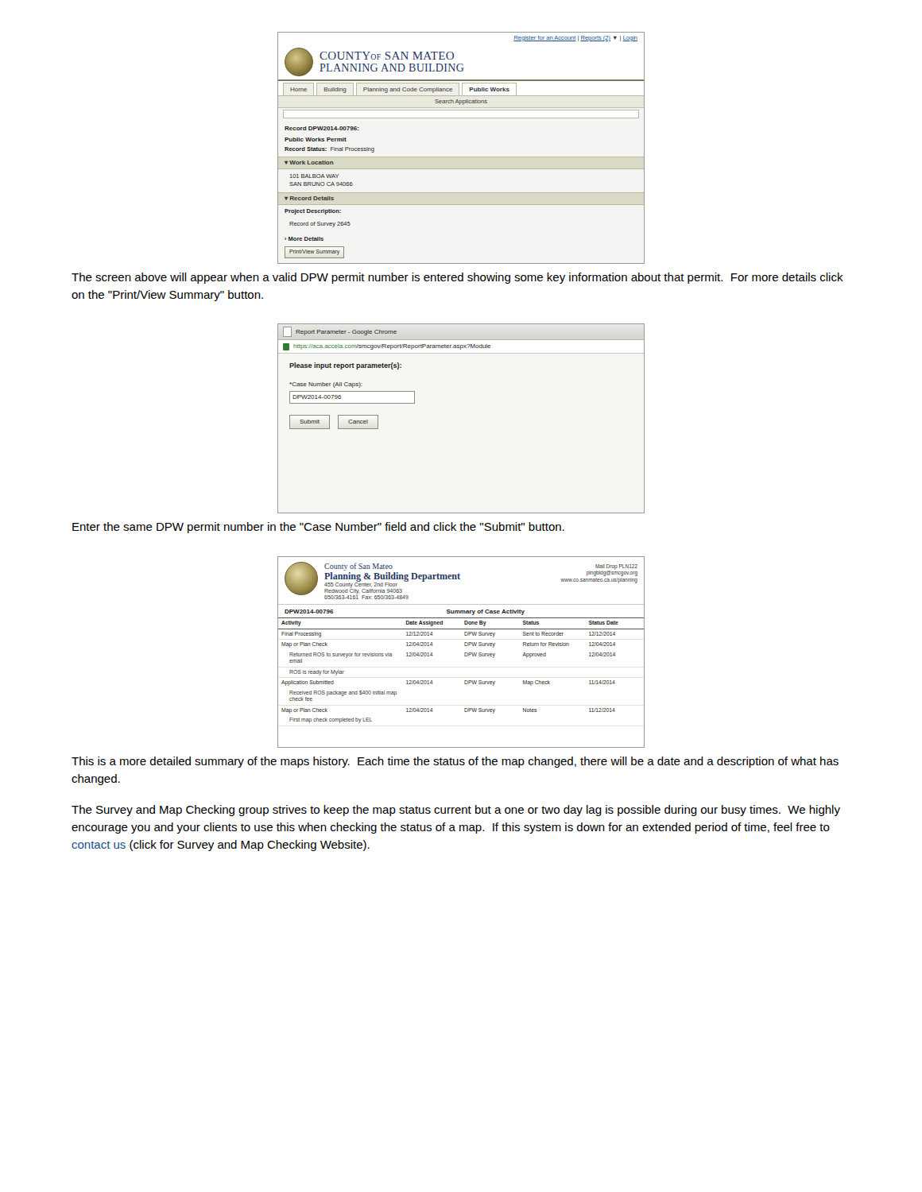Register for an Account | Reports (2) ▼ | Login
COUNTYOF SAN MATEO
PLANNING AND BUILDING
Home
Building
Planning and Code Compliance
Public Works
Search Applications
Record DPW2014-00796:
Public Works Permit
Record Status: Final Processing
▾ Work Location
101 BALBOA WAY
SAN BRUNO CA 94066
▾ Record Details
Project Description:
Record of Survey 2645
› More Details
Print/View Summary
The screen above will appear when a valid DPW permit number is entered showing some key information about that permit. For more details click on the "Print/View Summary" button.
Report Parameter - Google Chrome
https://aca.accela.com/smcgov/Report/ReportParameter.aspx?Module
Please input report parameter(s):
*Case Number (All Caps):
DPW2014-00796
Submit
Cancel
Enter the same DPW permit number in the "Case Number" field and click the "Submit" button.
County of San Mateo
Planning & Building Department
455 County Center, 2nd Floor
Redwood City, California 94063
650/363-4161 Fax: 650/363-4849
Mail Drop PLN122
plngbldg@smcgov.org
www.co.sanmateo.ca.us/planning
DPW2014-00796 Summary of Case Activity
| Activity | Date Assigned | Done By | Status | Status Date |
| --- | --- | --- | --- | --- |
| Final Processing | 12/12/2014 | DPW Survey | Sent to Recorder | 12/12/2014 |
| Map or Plan Check | 12/04/2014 | DPW Survey | Return for Revision | 12/04/2014 |
| Returned ROS to surveyor for revisions via email | 12/04/2014 | DPW Survey | Approved | 12/04/2014 |
| ROS is ready for Mylar | | | | |
| Application Submitted | 12/04/2014 | DPW Survey | Map Check | 11/14/2014 |
| Received ROS package and $400 initial map check fee | | | | |
| Map or Plan Check | 12/04/2014 | DPW Survey | Notes | 11/12/2014 |
| First map check completed by LEL | | | | |
This is a more detailed summary of the maps history. Each time the status of the map changed, there will be a date and a description of what has changed.
The Survey and Map Checking group strives to keep the map status current but a one or two day lag is possible during our busy times. We highly encourage you and your clients to use this when checking the status of a map. If this system is down for an extended period of time, feel free to contact us (click for Survey and Map Checking Website).